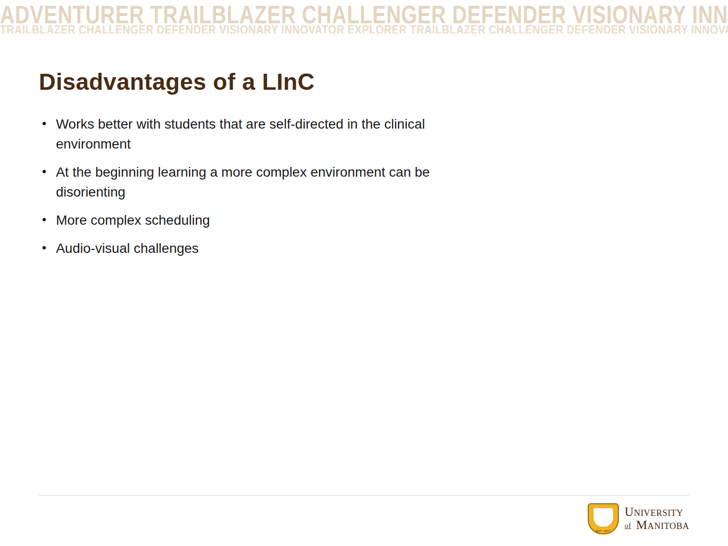ADVENTURER TRAILBLAZER CHALLENGER DEFENDER VISIONARY INNOVATOR
TRAILBLAZER CHALLENGER DEFENDER VISIONARY INNOVATOR EXPLORER TRAILBLAZER CHALLENGER DEFENDER VISIONARY INNOVATOR EXPLORER
Disadvantages of a LInC
Works better with students that are self-directed in the clinical environment
At the beginning learning a more complex environment can be disorienting
More complex scheduling
Audio-visual challenges
UNIVERSITY of MANITOBA